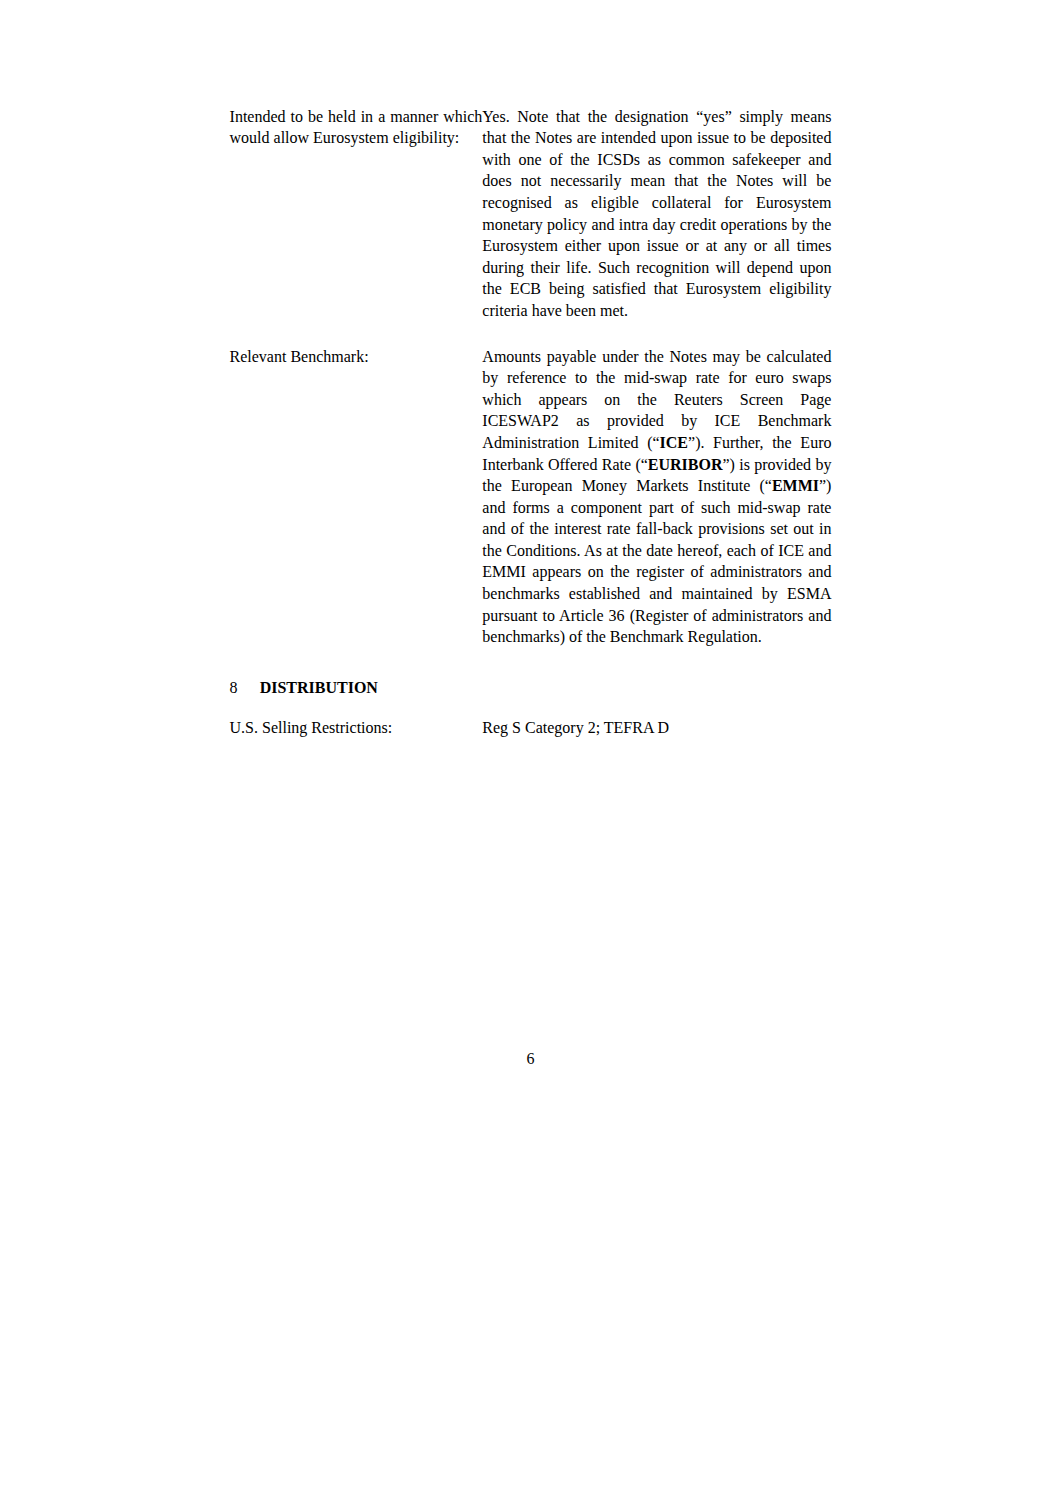| Intended to be held in a manner which would allow Eurosystem eligibility: | Yes. Note that the designation “yes” simply means that the Notes are intended upon issue to be deposited with one of the ICSDs as common safekeeper and does not necessarily mean that the Notes will be recognised as eligible collateral for Eurosystem monetary policy and intra day credit operations by the Eurosystem either upon issue or at any or all times during their life. Such recognition will depend upon the ECB being satisfied that Eurosystem eligibility criteria have been met. |
| Relevant Benchmark: | Amounts payable under the Notes may be calculated by reference to the mid-swap rate for euro swaps which appears on the Reuters Screen Page ICESWAP2 as provided by ICE Benchmark Administration Limited (“ ICE ”). Further, the Euro Interbank Offered Rate (“ EURIBOR ”) is provided by the European Money Markets Institute (“ EMMI ”) and forms a component part of such mid-swap rate and of the interest rate fall-back provisions set out in the Conditions. As at the date hereof, each of ICE and EMMI appears on the register of administrators and benchmarks established and maintained by ESMA pursuant to Article 36 (Register of administrators and benchmarks) of the Benchmark Regulation. |
| 8 | DISTRIBUTION |
| U.S. Selling Restrictions: | Reg S Category 2; TEFRA D |
6